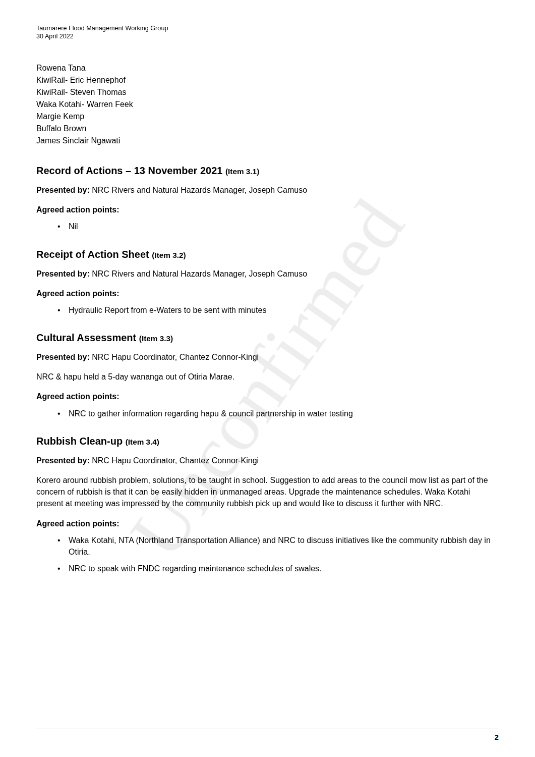Unconfirmed
Taumarere Flood Management Working Group
30 April 2022
Rowena Tana
KiwiRail- Eric Hennephof
KiwiRail- Steven Thomas
Waka Kotahi- Warren Feek
Margie Kemp
Buffalo Brown
James Sinclair Ngawati
Record of Actions – 13 November 2021 (Item 3.1)
Presented by: NRC Rivers and Natural Hazards Manager, Joseph Camuso
Agreed action points:
Nil
Receipt of Action Sheet (Item 3.2)
Presented by: NRC Rivers and Natural Hazards Manager, Joseph Camuso
Agreed action points:
Hydraulic Report from e-Waters to be sent with minutes
Cultural Assessment (Item 3.3)
Presented by: NRC Hapu Coordinator, Chantez Connor-Kingi
NRC & hapu held a 5-day wananga out of Otiria Marae.
Agreed action points:
NRC to gather information regarding hapu & council partnership in water testing
Rubbish Clean-up (Item 3.4)
Presented by: NRC Hapu Coordinator, Chantez Connor-Kingi
Korero around rubbish problem, solutions, to be taught in school. Suggestion to add areas to the council mow list as part of the concern of rubbish is that it can be easily hidden in unmanaged areas. Upgrade the maintenance schedules. Waka Kotahi present at meeting was impressed by the community rubbish pick up and would like to discuss it further with NRC.
Agreed action points:
Waka Kotahi, NTA (Northland Transportation Alliance) and NRC to discuss initiatives like the community rubbish day in Otiria.
NRC to speak with FNDC regarding maintenance schedules of swales.
2